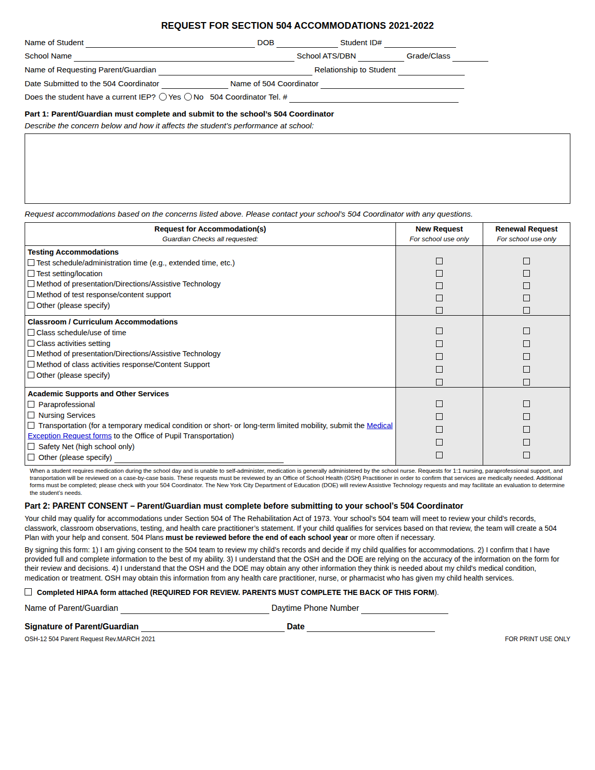REQUEST FOR SECTION 504 ACCOMMODATIONS 2021-2022
Name of Student DOB Student ID#
School Name School ATS/DBN Grade/Class
Name of Requesting Parent/Guardian Relationship to Student
Date Submitted to the 504 Coordinator Name of 504 Coordinator
Does the student have a current IEP? Yes No 504 Coordinator Tel. #
Part 1: Parent/Guardian must complete and submit to the school’s 504 Coordinator
Describe the concern below and how it affects the student’s performance at school:
Request accommodations based on the concerns listed above. Please contact your school’s 504 Coordinator with any questions.
| Request for Accommodation(s) Guardian Checks all requested: | New Request For school use only | Renewal Request For school use only |
| --- | --- | --- |
| Testing Accommodations Test schedule/administration time (e.g., extended time, etc.) Test setting/location Method of presentation/Directions/Assistive Technology Method of test response/content support Other (please specify) | | |
| Classroom / Curriculum Accommodations Class schedule/use of time Class activities setting Method of presentation/Directions/Assistive Technology Method of class activities response/Content Support Other (please specify) | | |
| Academic Supports and Other Services Paraprofessional Nursing Services Transportation (for a temporary medical condition or short- or long-term limited mobility, submit the Medical Exception Request forms to the Office of Pupil Transportation) Safety Net (high school only) Other (please specify) | | |
When a student requires medication during the school day and is unable to self-administer, medication is generally administered by the school nurse. Requests for 1:1 nursing, paraprofessional support, and transportation will be reviewed on a case-by-case basis. These requests must be reviewed by an Office of School Health (OSH) Practitioner in order to confirm that services are medically needed. Additional forms must be completed; please check with your 504 Coordinator. The New York City Department of Education (DOE) will review Assistive Technology requests and may facilitate an evaluation to determine the student’s needs.
Part 2: PARENT CONSENT – Parent/Guardian must complete before submitting to your school’s 504 Coordinator
Your child may qualify for accommodations under Section 504 of The Rehabilitation Act of 1973. Your school’s 504 team will meet to review your child’s records, classwork, classroom observations, testing, and health care practitioner’s statement. If your child qualifies for services based on that review, the team will create a 504 Plan with your help and consent. 504 Plans must be reviewed before the end of each school year or more often if necessary.
By signing this form: 1) I am giving consent to the 504 team to review my child’s records and decide if my child qualifies for accommodations. 2) I confirm that I have provided full and complete information to the best of my ability. 3) I understand that the OSH and the DOE are relying on the accuracy of the information on the form for their review and decisions. 4) I understand that the OSH and the DOE may obtain any other information they think is needed about my child's medical condition, medication or treatment. OSH may obtain this information from any health care practitioner, nurse, or pharmacist who has given my child health services.
Completed HIPAA form attached (REQUIRED FOR REVIEW. PARENTS MUST COMPLETE THE BACK OF THIS FORM).
Name of Parent/Guardian Daytime Phone Number
Signature of Parent/Guardian Date
OSH-12 504 Parent Request Rev.MARCH 2021 FOR PRINT USE ONLY